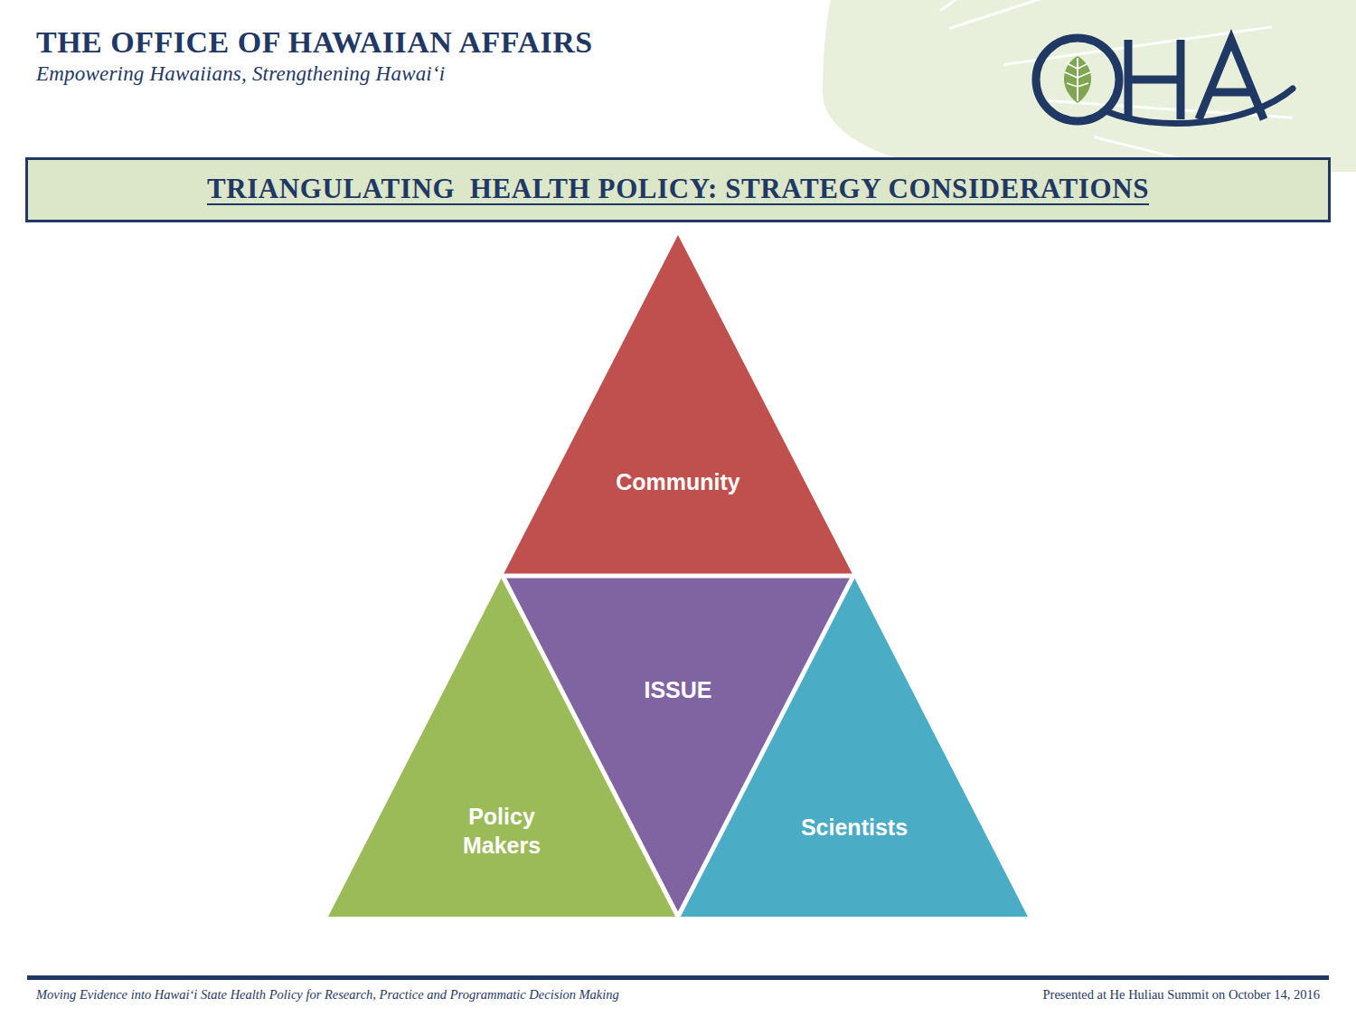The Office of Hawaiian Affairs
Empowering Hawaiians, Strengthening Hawaiʻi
Triangulating Health Policy: Strategy Considerations
Community ISSUE Policy Makers Scientists
Moving Evidence into Hawaiʻi State Health Policy for Research, Practice and Programmatic Decision Making
Presented at He Huliau Summit on October 14, 2016